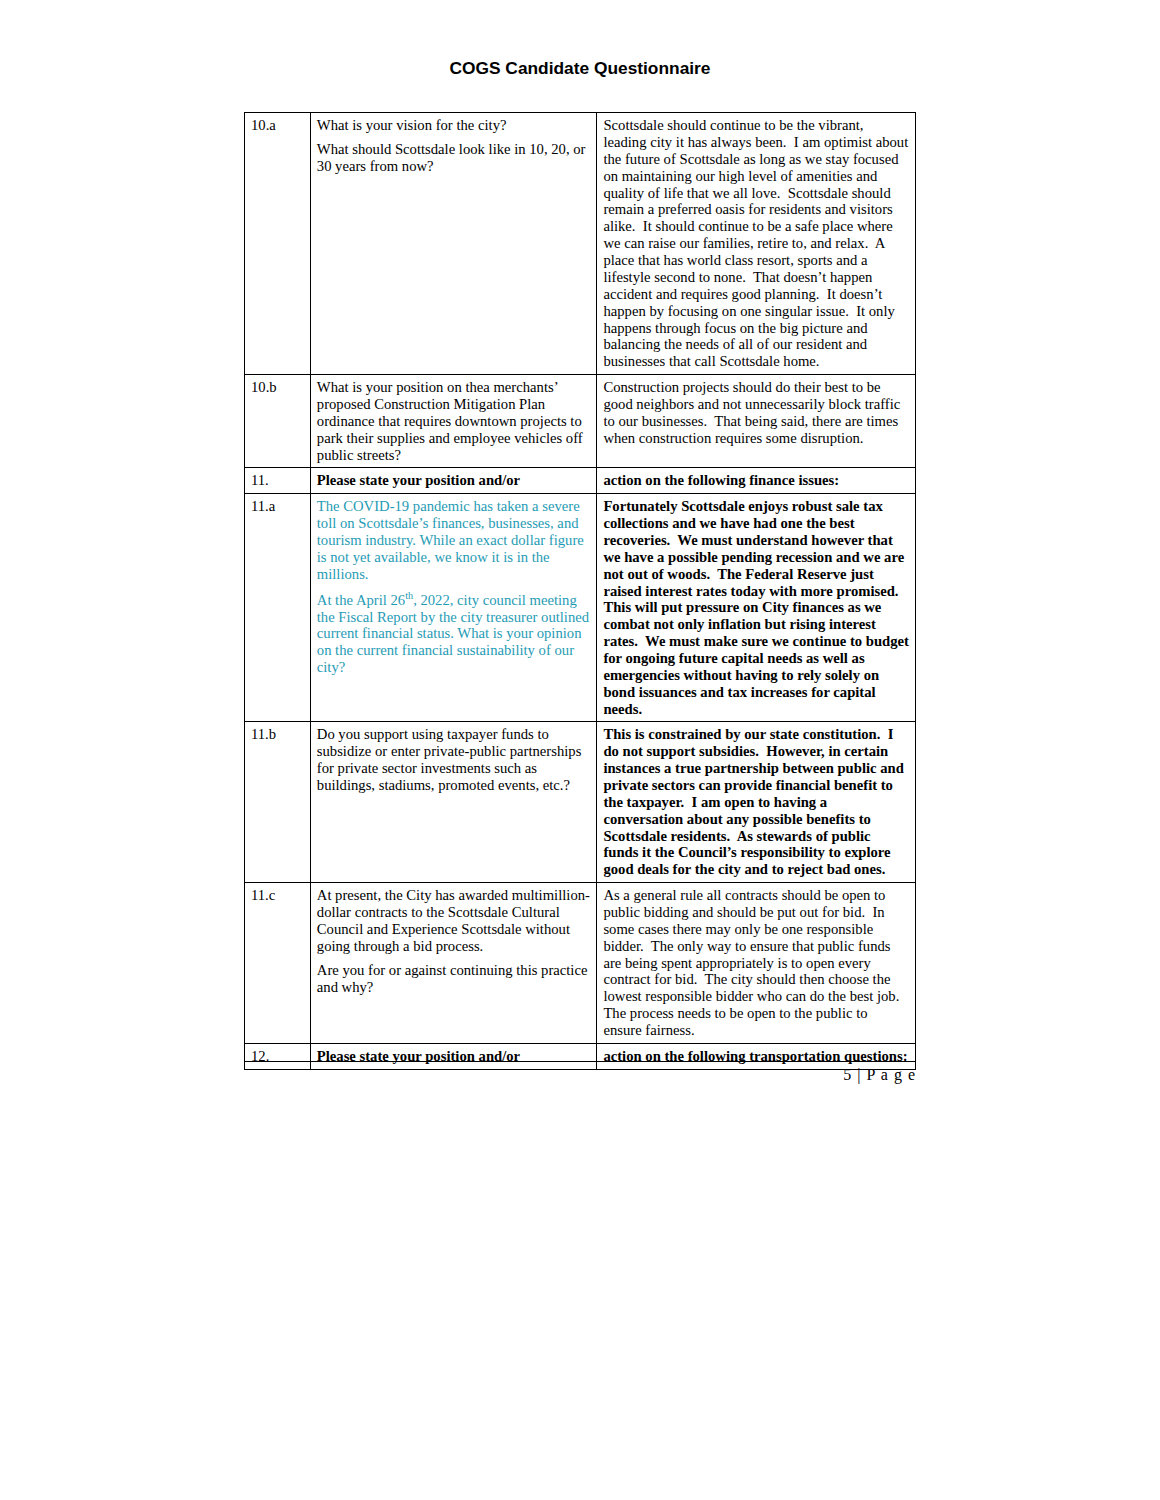COGS Candidate Questionnaire
| 10.a | What is your vision for the city? What should Scottsdale look like in 10, 20, or 30 years from now? | Scottsdale should continue to be the vibrant, leading city it has always been. I am optimist about the future of Scottsdale as long as we stay focused on maintaining our high level of amenities and quality of life that we all love. Scottsdale should remain a preferred oasis for residents and visitors alike. It should continue to be a safe place where we can raise our families, retire to, and relax. A place that has world class resort, sports and a lifestyle second to none. That doesn’t happen accident and requires good planning. It doesn’t happen by focusing on one singular issue. It only happens through focus on the big picture and balancing the needs of all of our resident and businesses that call Scottsdale home. |
| 10.b | What is your position on thea merchants’ proposed Construction Mitigation Plan ordinance that requires downtown projects to park their supplies and employee vehicles off public streets? | Construction projects should do their best to be good neighbors and not unnecessarily block traffic to our businesses. That being said, there are times when construction requires some disruption. |
| 11. | Please state your position and/or | action on the following finance issues: |
| 11.a | The COVID-19 pandemic has taken a severe toll on Scottsdale’s finances, businesses, and tourism industry. While an exact dollar figure is not yet available, we know it is in the millions. At the April 26 th , 2022, city council meeting the Fiscal Report by the city treasurer outlined current financial status. What is your opinion on the current financial sustainability of our city? | Fortunately Scottsdale enjoys robust sale tax collections and we have had one the best recoveries. We must understand however that we have a possible pending recession and we are not out of woods. The Federal Reserve just raised interest rates today with more promised. This will put pressure on City finances as we combat not only inflation but rising interest rates. We must make sure we continue to budget for ongoing future capital needs as well as emergencies without having to rely solely on bond issuances and tax increases for capital needs. |
| 11.b | Do you support using taxpayer funds to subsidize or enter private-public partnerships for private sector investments such as buildings, stadiums, promoted events, etc.? | This is constrained by our state constitution. I do not support subsidies. However, in certain instances a true partnership between public and private sectors can provide financial benefit to the taxpayer. I am open to having a conversation about any possible benefits to Scottsdale residents. As stewards of public funds it the Council’s responsibility to explore good deals for the city and to reject bad ones. |
| 11.c | At present, the City has awarded multimillion-dollar contracts to the Scottsdale Cultural Council and Experience Scottsdale without going through a bid process. Are you for or against continuing this practice and why? | As a general rule all contracts should be open to public bidding and should be put out for bid. In some cases there may only be one responsible bidder. The only way to ensure that public funds are being spent appropriately is to open every contract for bid. The city should then choose the lowest responsible bidder who can do the best job. The process needs to be open to the public to ensure fairness. |
| 12. | Please state your position and/or | action on the following transportation questions: |
5 | P a g e